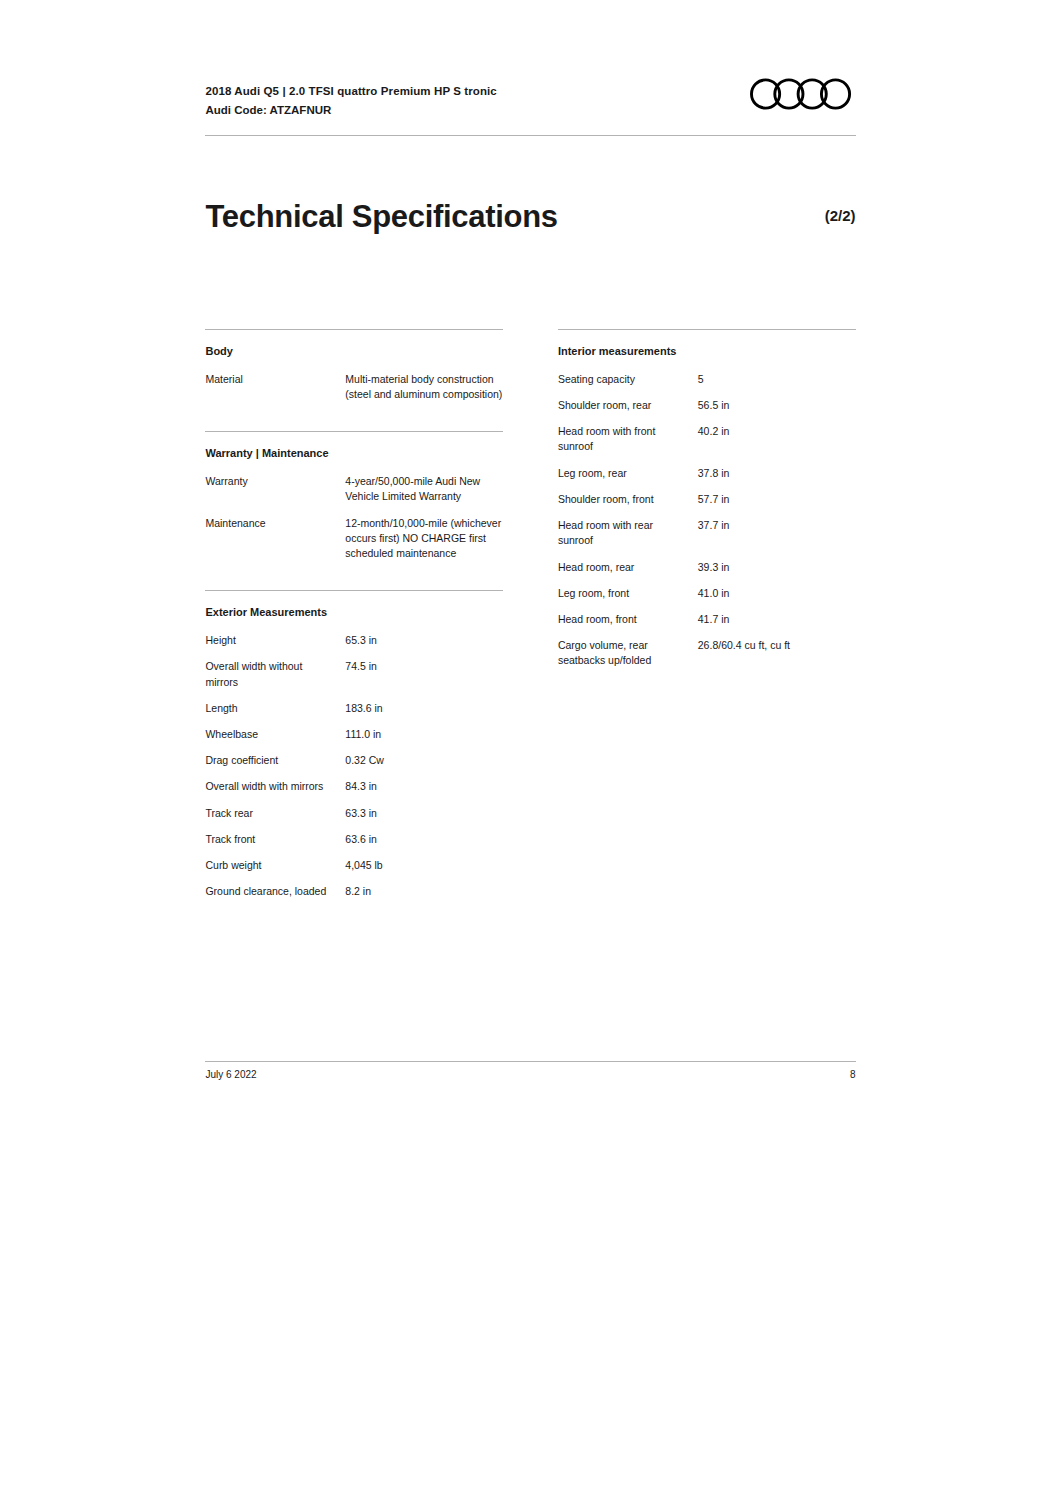2018 Audi Q5 | 2.0 TFSI quattro Premium HP S tronic
Audi Code: ATZAFNUR
Technical Specifications
(2/2)
Body
| Material | Multi-material body construction (steel and aluminum composition) |
Warranty | Maintenance
| Warranty | 4-year/50,000-mile Audi New Vehicle Limited Warranty |
| Maintenance | 12-month/10,000-mile (whichever occurs first) NO CHARGE first scheduled maintenance |
Exterior Measurements
| Height | 65.3 in |
| Overall width without mirrors | 74.5 in |
| Length | 183.6 in |
| Wheelbase | 111.0 in |
| Drag coefficient | 0.32 Cw |
| Overall width with mirrors | 84.3 in |
| Track rear | 63.3 in |
| Track front | 63.6 in |
| Curb weight | 4,045 lb |
| Ground clearance, loaded | 8.2 in |
Interior measurements
| Seating capacity | 5 |
| Shoulder room, rear | 56.5 in |
| Head room with front sunroof | 40.2 in |
| Leg room, rear | 37.8 in |
| Shoulder room, front | 57.7 in |
| Head room with rear sunroof | 37.7 in |
| Head room, rear | 39.3 in |
| Leg room, front | 41.0 in |
| Head room, front | 41.7 in |
| Cargo volume, rear seatbacks up/folded | 26.8/60.4 cu ft, cu ft |
July 6 2022 8